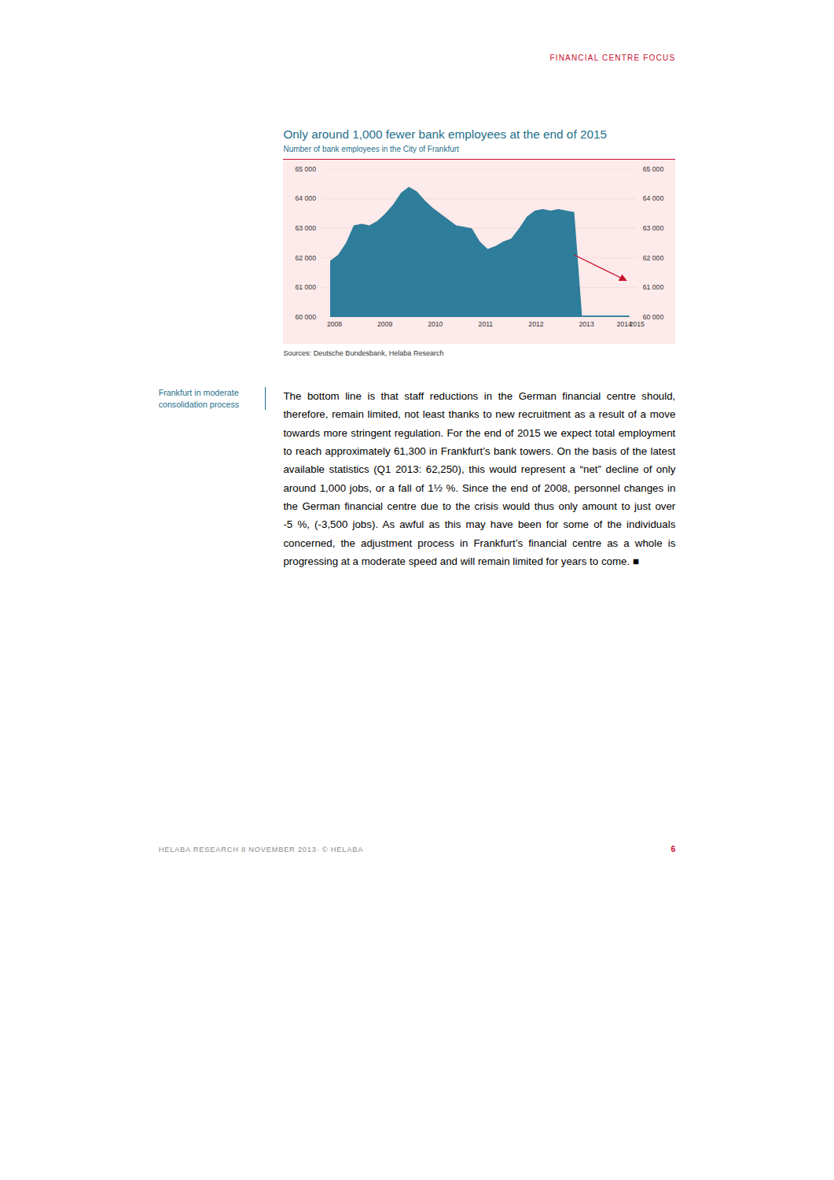FINANCIAL CENTRE FOCUS
Only around 1,000 fewer bank employees at the end of 2015
Number of bank employees in the City of Frankfurt
65 000 64 000 63 000 62 000 61 000 60 000
65 000 64 000 63 000 62 000 61 000 60 000
2008 2009 2010 2011 2012 2013 2014 2015
Sources: Deutsche Bundesbank, Helaba Research
Frankfurt in moderate consolidation process
The bottom line is that staff reductions in the German financial centre should, therefore, remain limited, not least thanks to new recruitment as a result of a move towards more stringent regulation. For the end of 2015 we expect total employment to reach approximately 61,300 in Frankfurt’s bank towers. On the basis of the latest available statistics (Q1 2013: 62,250), this would represent a “net” decline of only around 1,000 jobs, or a fall of 1½ %. Since the end of 2008, personnel changes in the German financial centre due to the crisis would thus only amount to just over -5 %, (-3,500 jobs). As awful as this may have been for some of the individuals concerned, the adjustment process in Frankfurt’s financial centre as a whole is progressing at a moderate speed and will remain limited for years to come. ■
HELABA RESEARCH 8 NOVEMBER 2013· © HELABA
6